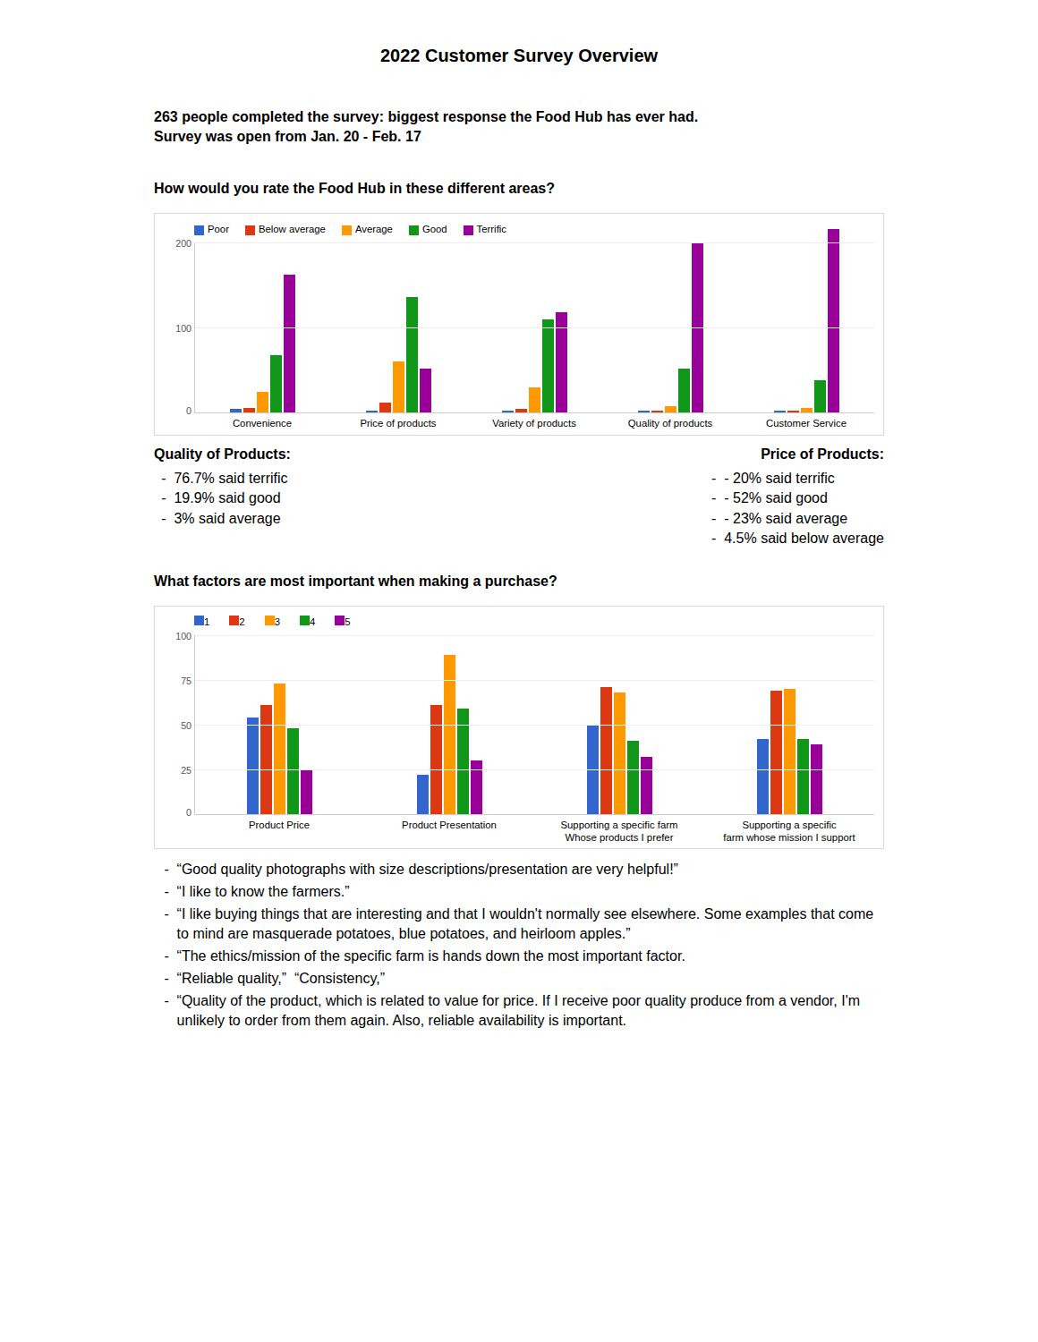2022 Customer Survey Overview
263 people completed the survey: biggest response the Food Hub has ever had.
Survey was open from Jan. 20 - Feb. 17
How would you rate the Food Hub in these different areas?
Poor Below average Average Good Terrific
200
100
0
Convenience Price of products Variety of products Quality of products Customer Service
Quality of Products:
76.7% said terrific
19.9% said good
3% said average
Price of Products:
- 20% said terrific
- 52% said good
- 23% said average
4.5% said below average
What factors are most important when making a purchase?
1 2 3 4 5
100
75
50
25
0
Product Price Product Presentation Supporting a specific farm
Whose products I prefer Supporting a specific
farm whose mission I support
“Good quality photographs with size descriptions/presentation are very helpful!”
“I like to know the farmers.”
“I like buying things that are interesting and that I wouldn't normally see elsewhere. Some examples that come to mind are masquerade potatoes, blue potatoes, and heirloom apples.”
“The ethics/mission of the specific farm is hands down the most important factor.
“Reliable quality,” “Consistency,”
“Quality of the product, which is related to value for price. If I receive poor quality produce from a vendor, I'm unlikely to order from them again. Also, reliable availability is important.